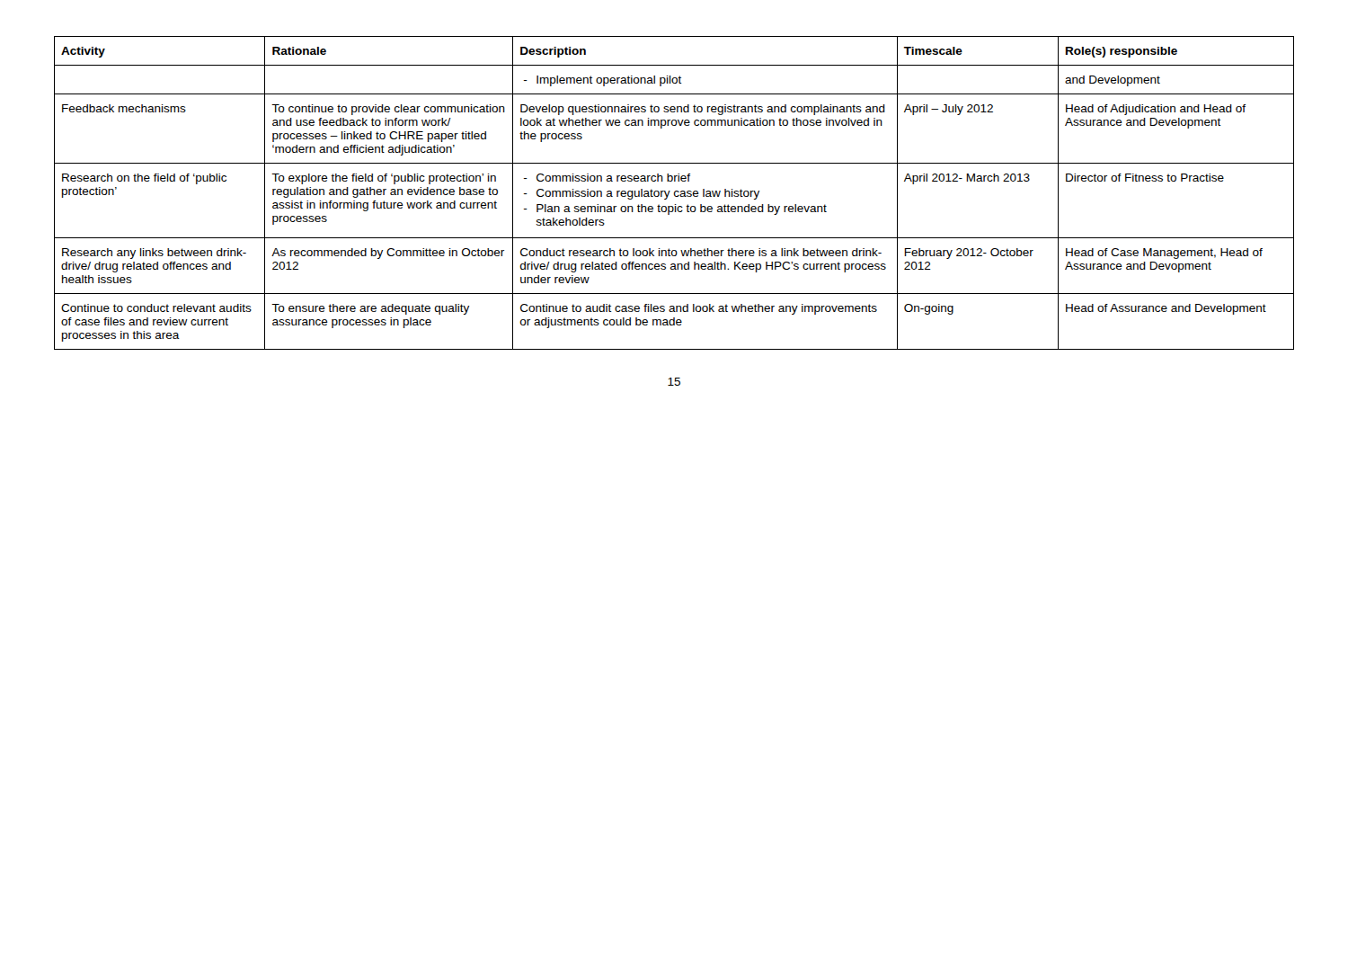| Activity | Rationale | Description | Timescale | Role(s) responsible |
| --- | --- | --- | --- | --- |
| | | Implement operational pilot | | and Development |
| Feedback mechanisms | To continue to provide clear communication and use feedback to inform work/ processes – linked to CHRE paper titled ‘modern and efficient adjudication’ | Develop questionnaires to send to registrants and complainants and look at whether we can improve communication to those involved in the process | April – July 2012 | Head of Adjudication and Head of Assurance and Development |
| Research on the field of ‘public protection’ | To explore the field of ‘public protection’ in regulation and gather an evidence base to assist in informing future work and current processes | Commission a research brief Commission a regulatory case law history Plan a seminar on the topic to be attended by relevant stakeholders | April 2012- March 2013 | Director of Fitness to Practise |
| Research any links between drink-drive/ drug related offences and health issues | As recommended by Committee in October 2012 | Conduct research to look into whether there is a link between drink-drive/ drug related offences and health. Keep HPC’s current process under review | February 2012- October 2012 | Head of Case Management, Head of Assurance and Devopment |
| Continue to conduct relevant audits of case files and review current processes in this area | To ensure there are adequate quality assurance processes in place | Continue to audit case files and look at whether any improvements or adjustments could be made | On-going | Head of Assurance and Development |
15